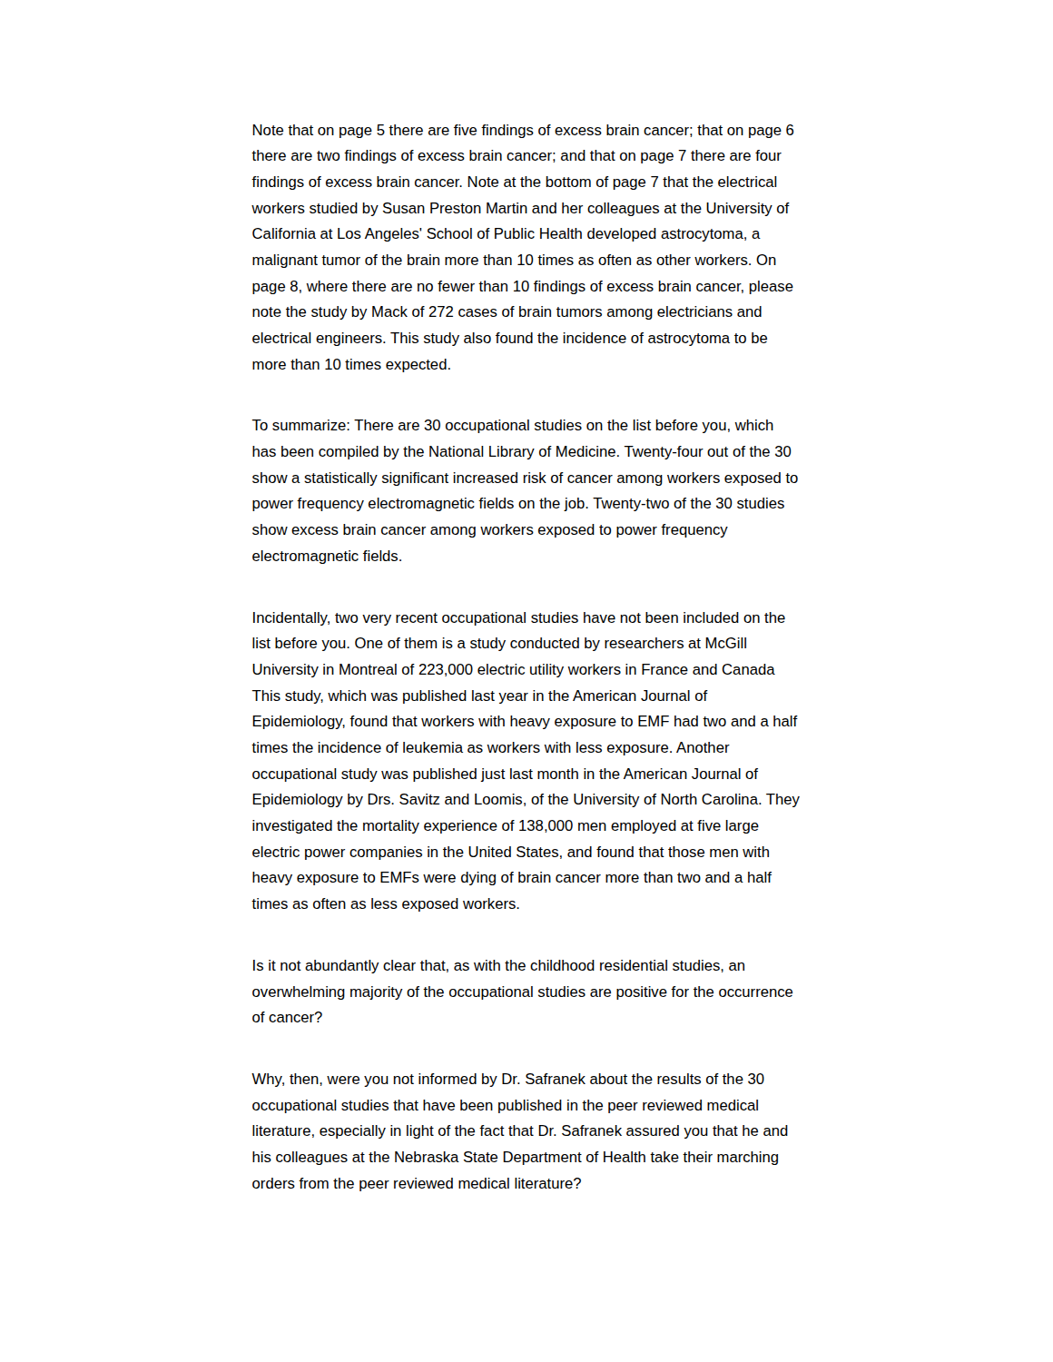Note that on page 5 there are five findings of excess brain cancer; that on page 6 there are two findings of excess brain cancer; and that on page 7 there are four findings of excess brain cancer. Note at the bottom of page 7 that the electrical workers studied by Susan Preston Martin and her colleagues at the University of California at Los Angeles' School of Public Health developed astrocytoma, a malignant tumor of the brain more than 10 times as often as other workers. On page 8, where there are no fewer than 10 findings of excess brain cancer, please note the study by Mack of 272 cases of brain tumors among electricians and electrical engineers. This study also found the incidence of astrocytoma to be more than 10 times expected.
To summarize: There are 30 occupational studies on the list before you, which has been compiled by the National Library of Medicine. Twenty-four out of the 30 show a statistically significant increased risk of cancer among workers exposed to power frequency electromagnetic fields on the job. Twenty-two of the 30 studies show excess brain cancer among workers exposed to power frequency electromagnetic fields.
Incidentally, two very recent occupational studies have not been included on the list before you. One of them is a study conducted by researchers at McGill University in Montreal of 223,000 electric utility workers in France and Canada This study, which was published last year in the American Journal of Epidemiology, found that workers with heavy exposure to EMF had two and a half times the incidence of leukemia as workers with less exposure. Another occupational study was published just last month in the American Journal of Epidemiology by Drs. Savitz and Loomis, of the University of North Carolina. They investigated the mortality experience of 138,000 men employed at five large electric power companies in the United States, and found that those men with heavy exposure to EMFs were dying of brain cancer more than two and a half times as often as less exposed workers.
Is it not abundantly clear that, as with the childhood residential studies, an overwhelming majority of the occupational studies are positive for the occurrence of cancer?
Why, then, were you not informed by Dr. Safranek about the results of the 30 occupational studies that have been published in the peer reviewed medical literature, especially in light of the fact that Dr. Safranek assured you that he and his colleagues at the Nebraska State Department of Health take their marching orders from the peer reviewed medical literature?